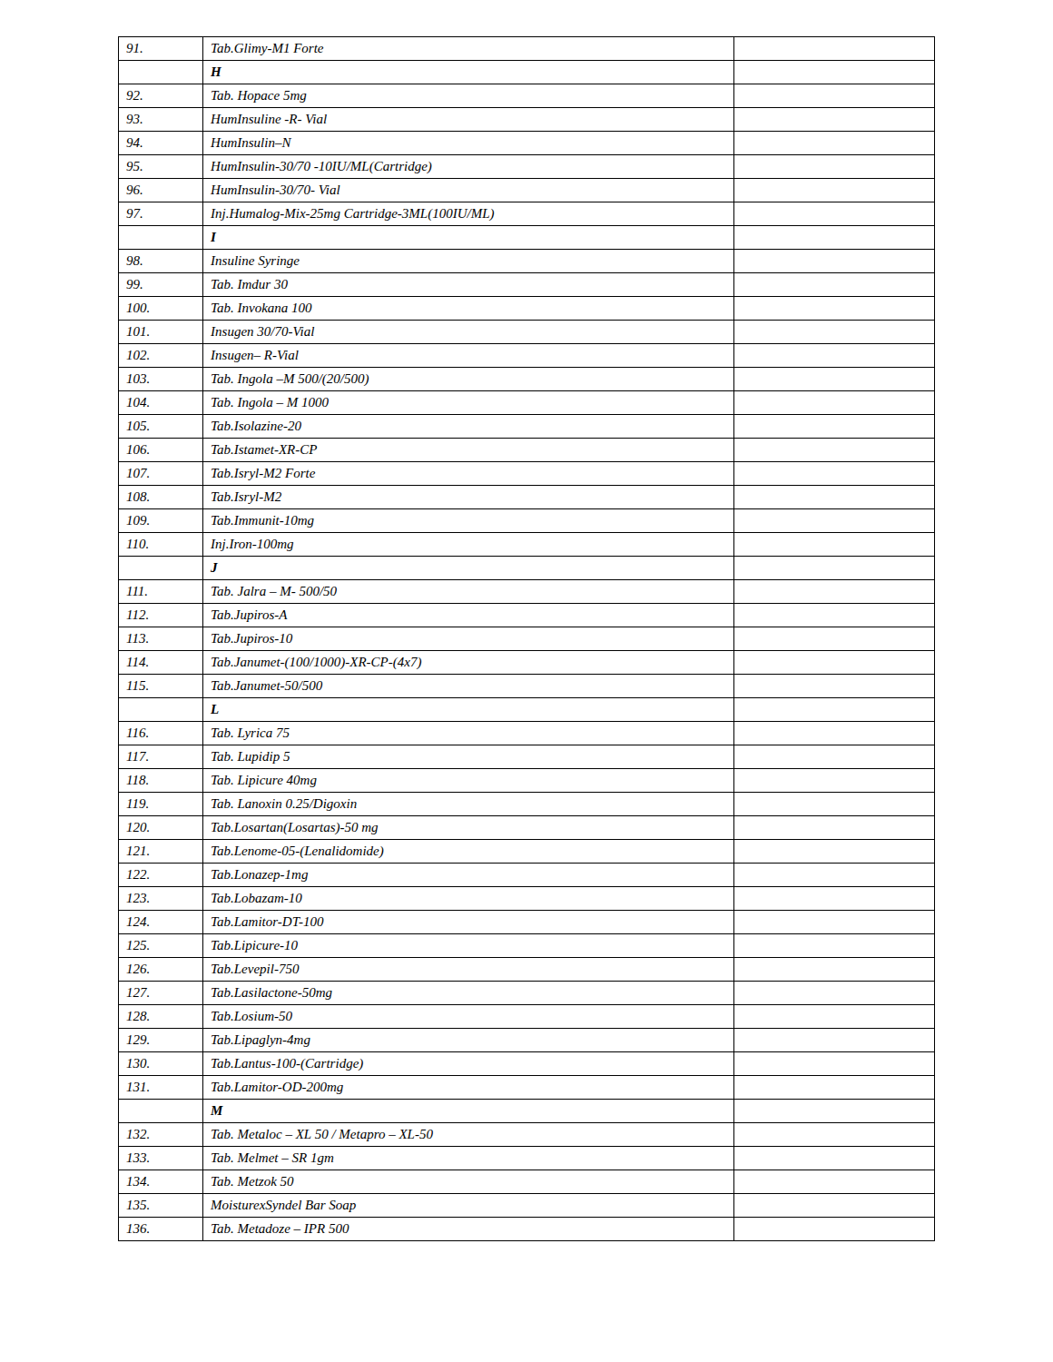| 91. | Tab.Glimy-M1 Forte | |
| | H | |
| 92. | Tab. Hopace 5mg | |
| 93. | HumInsuline -R- Vial | |
| 94. | HumInsulin–N | |
| 95. | HumInsulin-30/70 -10IU/ML(Cartridge) | |
| 96. | HumInsulin-30/70- Vial | |
| 97. | Inj.Humalog-Mix-25mg Cartridge-3ML(100IU/ML) | |
| | I | |
| 98. | Insuline Syringe | |
| 99. | Tab. Imdur 30 | |
| 100. | Tab. Invokana 100 | |
| 101. | Insugen 30/70-Vial | |
| 102. | Insugen– R-Vial | |
| 103. | Tab. Ingola –M 500/(20/500) | |
| 104. | Tab. Ingola – M 1000 | |
| 105. | Tab.Isolazine-20 | |
| 106. | Tab.Istamet-XR-CP | |
| 107. | Tab.Isryl-M2 Forte | |
| 108. | Tab.Isryl-M2 | |
| 109. | Tab.Immunit-10mg | |
| 110. | Inj.Iron-100mg | |
| | J | |
| 111. | Tab. Jalra – M- 500/50 | |
| 112. | Tab.Jupiros-A | |
| 113. | Tab.Jupiros-10 | |
| 114. | Tab.Janumet-(100/1000)-XR-CP-(4x7) | |
| 115. | Tab.Janumet-50/500 | |
| | L | |
| 116. | Tab. Lyrica 75 | |
| 117. | Tab. Lupidip 5 | |
| 118. | Tab. Lipicure 40mg | |
| 119. | Tab. Lanoxin 0.25/Digoxin | |
| 120. | Tab.Losartan(Losartas)-50 mg | |
| 121. | Tab.Lenome-05-(Lenalidomide) | |
| 122. | Tab.Lonazep-1mg | |
| 123. | Tab.Lobazam-10 | |
| 124. | Tab.Lamitor-DT-100 | |
| 125. | Tab.Lipicure-10 | |
| 126. | Tab.Levepil-750 | |
| 127. | Tab.Lasilactone-50mg | |
| 128. | Tab.Losium-50 | |
| 129. | Tab.Lipaglyn-4mg | |
| 130. | Tab.Lantus-100-(Cartridge) | |
| 131. | Tab.Lamitor-OD-200mg | |
| | M | |
| 132. | Tab. Metaloc – XL 50 / Metapro – XL-50 | |
| 133. | Tab. Melmet – SR 1gm | |
| 134. | Tab. Metzok 50 | |
| 135. | MoisturexSyndel Bar Soap | |
| 136. | Tab. Metadoze – IPR 500 | |